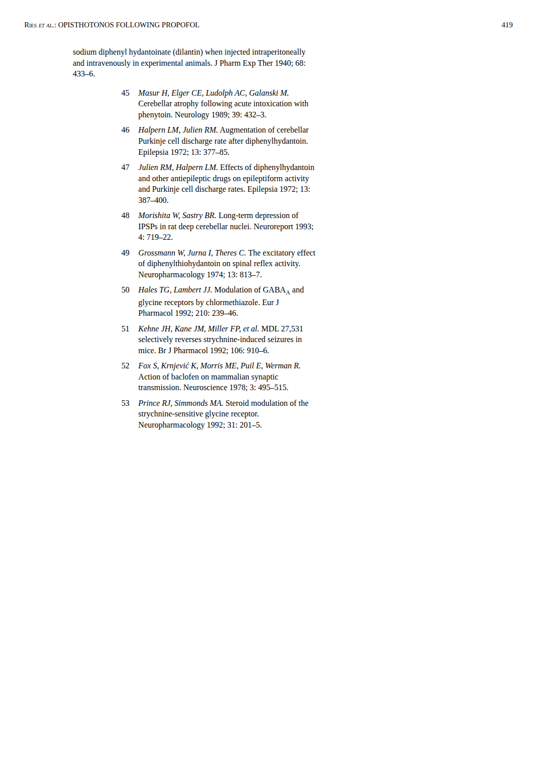Ries et al.: OPISTHOTONOS FOLLOWING PROPOFOL
419
sodium diphenyl hydantoinate (dilantin) when injected intraperitoneally and intravenously in experimental animals. J Pharm Exp Ther 1940; 68: 433–6.
45 Masur H, Elger CE, Ludolph AC, Galanski M. Cerebellar atrophy following acute intoxication with phenytoin. Neurology 1989; 39: 432–3.
46 Halpern LM, Julien RM. Augmentation of cerebellar Purkinje cell discharge rate after diphenylhydantoin. Epilepsia 1972; 13: 377–85.
47 Julien RM, Halpern LM. Effects of diphenylhydantoin and other antiepileptic drugs on epileptiform activity and Purkinje cell discharge rates. Epilepsia 1972; 13: 387–400.
48 Morishita W, Sastry BR. Long-term depression of IPSPs in rat deep cerebellar nuclei. Neuroreport 1993; 4: 719–22.
49 Grossmann W, Jurna I, Theres C. The excitatory effect of diphenylthiohydantoin on spinal reflex activity. Neuropharmacology 1974; 13: 813–7.
50 Hales TG, Lambert JJ. Modulation of GABAA and glycine receptors by chlormethiazole. Eur J Pharmacol 1992; 210: 239–46.
51 Kehne JH, Kane JM, Miller FP, et al. MDL 27,531 selectively reverses strychnine-induced seizures in mice. Br J Pharmacol 1992; 106: 910–6.
52 Fox S, Krnjević K, Morris ME, Puil E, Werman R. Action of baclofen on mammalian synaptic transmission. Neuroscience 1978; 3: 495–515.
53 Prince RJ, Simmonds MA. Steroid modulation of the strychnine-sensitive glycine receptor. Neuropharmacology 1992; 31: 201–5.